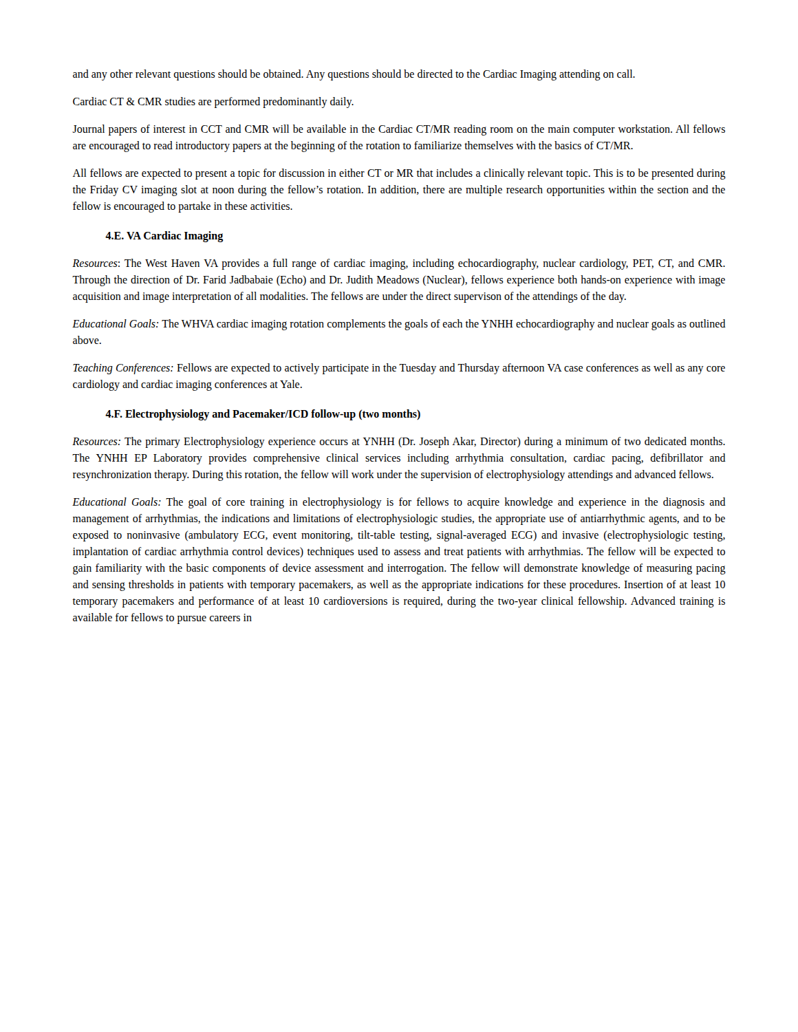and any other relevant questions should be obtained. Any questions should be directed to the Cardiac Imaging attending on call.
Cardiac CT & CMR studies are performed predominantly daily.
Journal papers of interest in CCT and CMR will be available in the Cardiac CT/MR reading room on the main computer workstation. All fellows are encouraged to read introductory papers at the beginning of the rotation to familiarize themselves with the basics of CT/MR.
All fellows are expected to present a topic for discussion in either CT or MR that includes a clinically relevant topic. This is to be presented during the Friday CV imaging slot at noon during the fellow’s rotation. In addition, there are multiple research opportunities within the section and the fellow is encouraged to partake in these activities.
4.E. VA Cardiac Imaging
Resources: The West Haven VA provides a full range of cardiac imaging, including echocardiography, nuclear cardiology, PET, CT, and CMR. Through the direction of Dr. Farid Jadbabaie (Echo) and Dr. Judith Meadows (Nuclear), fellows experience both hands-on experience with image acquisition and image interpretation of all modalities. The fellows are under the direct supervison of the attendings of the day.
Educational Goals: The WHVA cardiac imaging rotation complements the goals of each the YNHH echocardiography and nuclear goals as outlined above.
Teaching Conferences: Fellows are expected to actively participate in the Tuesday and Thursday afternoon VA case conferences as well as any core cardiology and cardiac imaging conferences at Yale.
4.F. Electrophysiology and Pacemaker/ICD follow-up (two months)
Resources: The primary Electrophysiology experience occurs at YNHH (Dr. Joseph Akar, Director) during a minimum of two dedicated months. The YNHH EP Laboratory provides comprehensive clinical services including arrhythmia consultation, cardiac pacing, defibrillator and resynchronization therapy. During this rotation, the fellow will work under the supervision of electrophysiology attendings and advanced fellows.
Educational Goals: The goal of core training in electrophysiology is for fellows to acquire knowledge and experience in the diagnosis and management of arrhythmias, the indications and limitations of electrophysiologic studies, the appropriate use of antiarrhythmic agents, and to be exposed to noninvasive (ambulatory ECG, event monitoring, tilt-table testing, signal-averaged ECG) and invasive (electrophysiologic testing, implantation of cardiac arrhythmia control devices) techniques used to assess and treat patients with arrhythmias. The fellow will be expected to gain familiarity with the basic components of device assessment and interrogation. The fellow will demonstrate knowledge of measuring pacing and sensing thresholds in patients with temporary pacemakers, as well as the appropriate indications for these procedures. Insertion of at least 10 temporary pacemakers and performance of at least 10 cardioversions is required, during the two-year clinical fellowship. Advanced training is available for fellows to pursue careers in